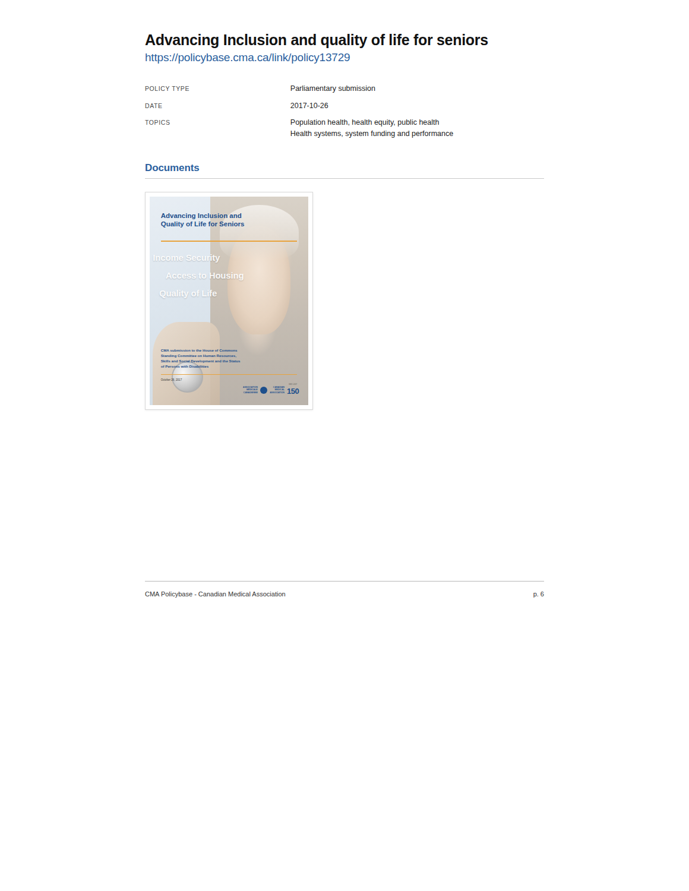Advancing Inclusion and quality of life for seniors
https://policybase.cma.ca/link/policy13729
| Policy type | Parliamentary submission |
| Date | 2017-10-26 |
| Topics | Population health, health equity, public health Health systems, system funding and performance |
Documents
Advancing Inclusion and
Quality of Life for Seniors
Income Security
Access to Housing
Quality of Life
CMA submission to the House of Commons
Standing Committee on Human Resources,
Skills and Social Development and the Status
of Persons with Disabilities
October 26, 2017
ASSOCIATION
MÉDICALE
CANADIENNE
CANADIAN
MEDICAL
ASSOCIATION
1867–2017
150
CMA Policybase - Canadian Medical Association p. 6